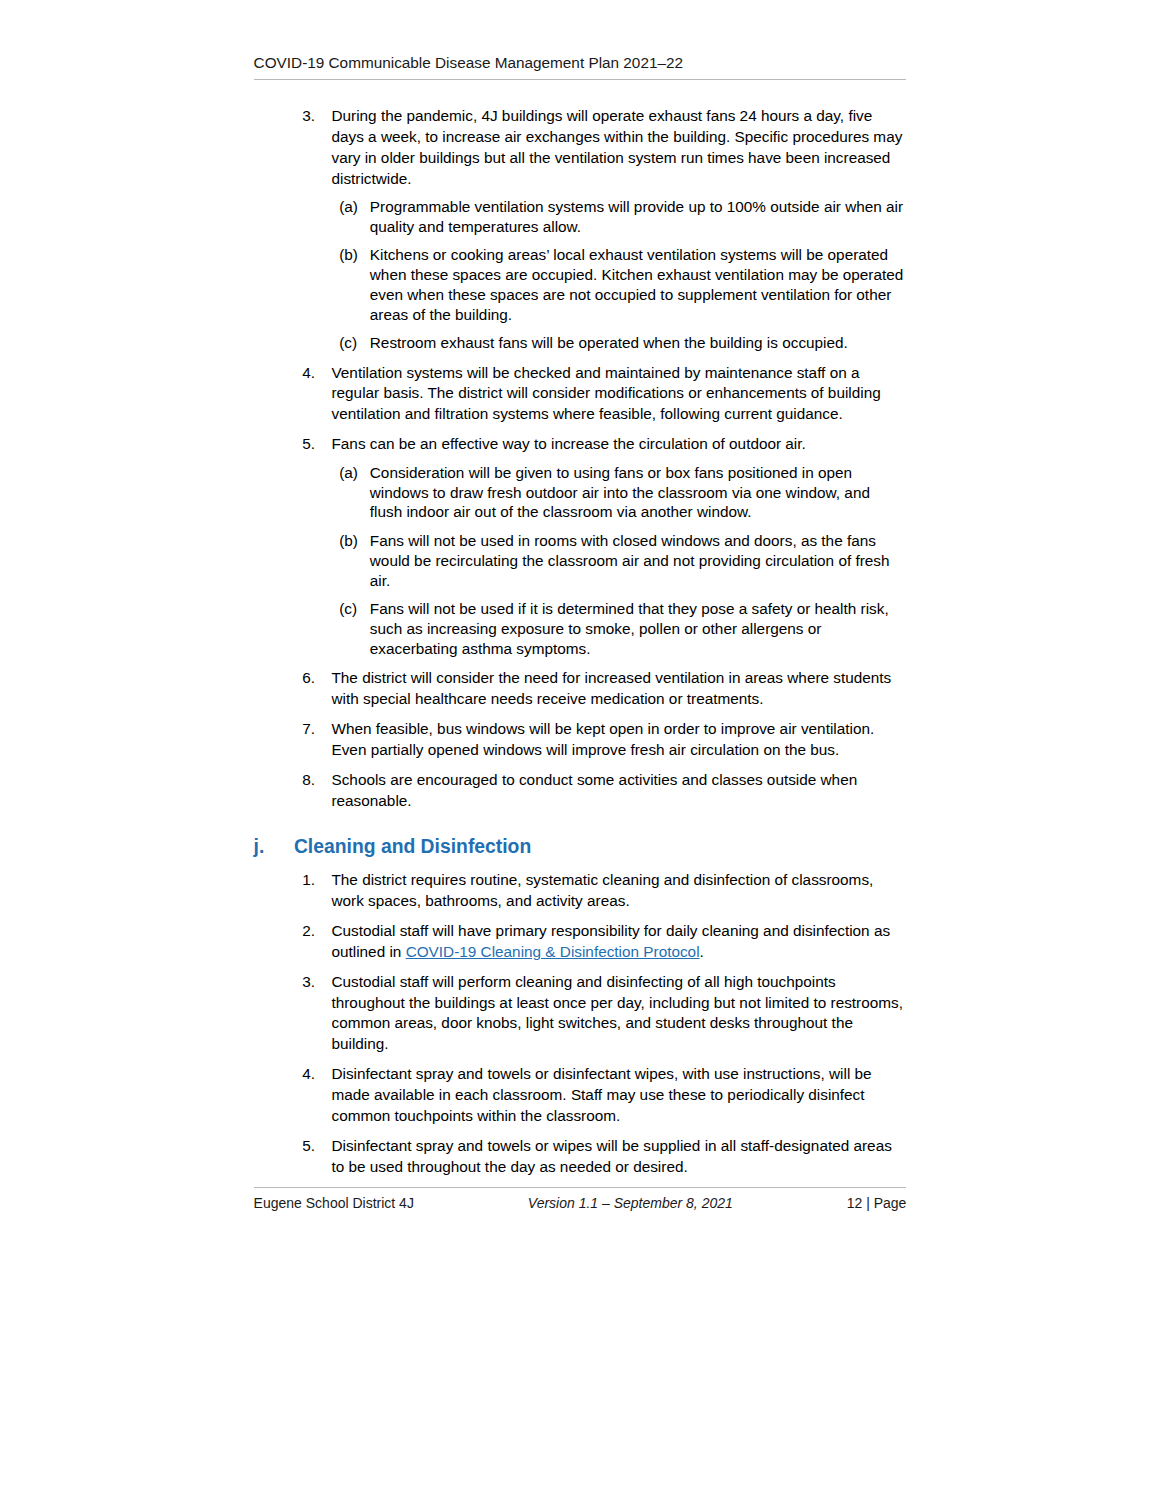COVID-19 Communicable Disease Management Plan 2021–22
3. During the pandemic, 4J buildings will operate exhaust fans 24 hours a day, five days a week, to increase air exchanges within the building. Specific procedures may vary in older buildings but all the ventilation system run times have been increased districtwide.
(a) Programmable ventilation systems will provide up to 100% outside air when air quality and temperatures allow.
(b) Kitchens or cooking areas’ local exhaust ventilation systems will be operated when these spaces are occupied. Kitchen exhaust ventilation may be operated even when these spaces are not occupied to supplement ventilation for other areas of the building.
(c) Restroom exhaust fans will be operated when the building is occupied.
4. Ventilation systems will be checked and maintained by maintenance staff on a regular basis. The district will consider modifications or enhancements of building ventilation and filtration systems where feasible, following current guidance.
5. Fans can be an effective way to increase the circulation of outdoor air.
(a) Consideration will be given to using fans or box fans positioned in open windows to draw fresh outdoor air into the classroom via one window, and flush indoor air out of the classroom via another window.
(b) Fans will not be used in rooms with closed windows and doors, as the fans would be recirculating the classroom air and not providing circulation of fresh air.
(c) Fans will not be used if it is determined that they pose a safety or health risk, such as increasing exposure to smoke, pollen or other allergens or exacerbating asthma symptoms.
6. The district will consider the need for increased ventilation in areas where students with special healthcare needs receive medication or treatments.
7. When feasible, bus windows will be kept open in order to improve air ventilation. Even partially opened windows will improve fresh air circulation on the bus.
8. Schools are encouraged to conduct some activities and classes outside when reasonable.
j. Cleaning and Disinfection
1. The district requires routine, systematic cleaning and disinfection of classrooms, work spaces, bathrooms, and activity areas.
2. Custodial staff will have primary responsibility for daily cleaning and disinfection as outlined in COVID-19 Cleaning & Disinfection Protocol.
3. Custodial staff will perform cleaning and disinfecting of all high touchpoints throughout the buildings at least once per day, including but not limited to restrooms, common areas, door knobs, light switches, and student desks throughout the building.
4. Disinfectant spray and towels or disinfectant wipes, with use instructions, will be made available in each classroom. Staff may use these to periodically disinfect common touchpoints within the classroom.
5. Disinfectant spray and towels or wipes will be supplied in all staff-designated areas to be used throughout the day as needed or desired.
Eugene School District 4J
Version 1.1 – September 8, 2021
12 | Page